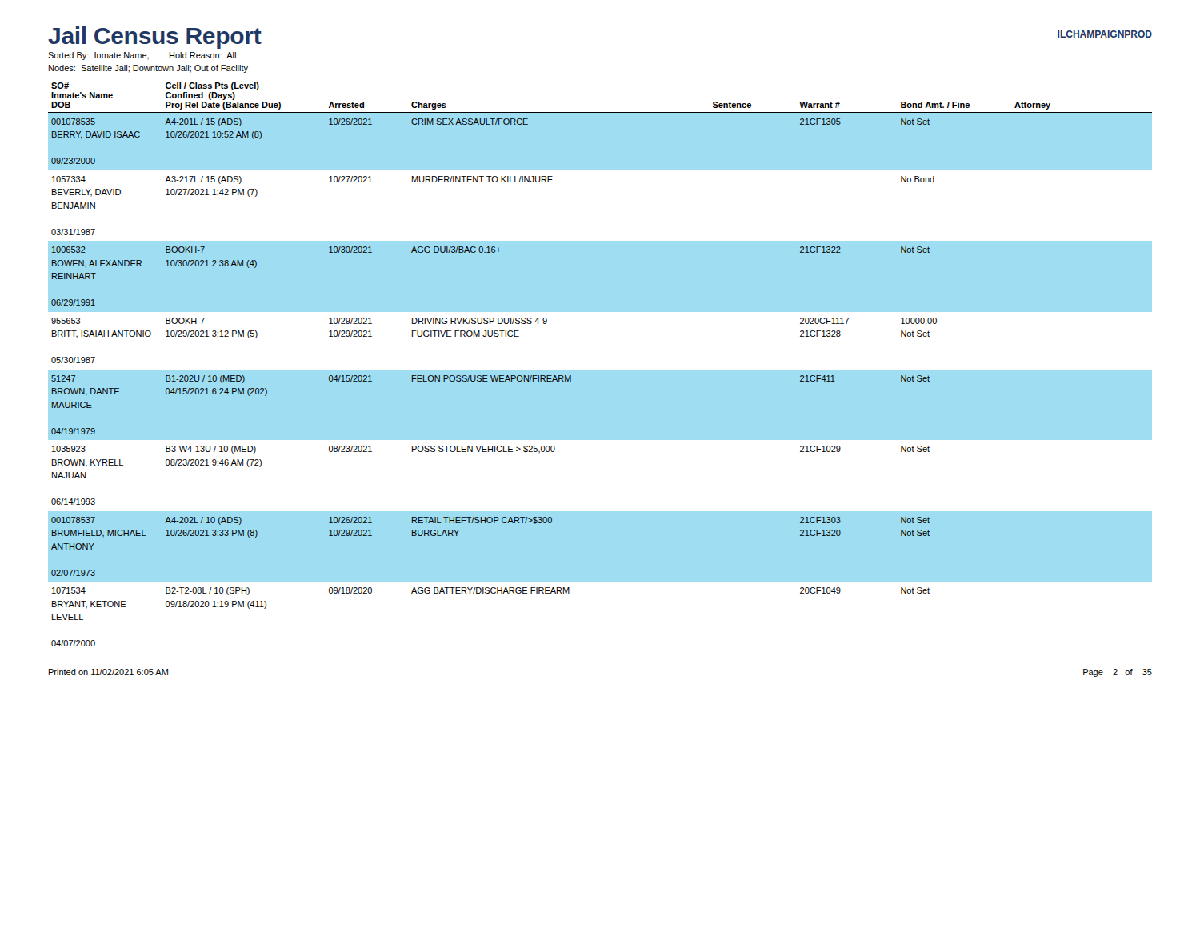ILCHAMPAIGNPROD
Jail Census Report
Sorted By: Inmate Name, Hold Reason: All
Nodes: Satellite Jail; Downtown Jail; Out of Facility
| SO# Inmate's Name DOB | Cell / Class Pts (Level) Confined (Days) Proj Rel Date (Balance Due) | Arrested | Charges | Sentence | Warrant # | Bond Amt. / Fine | Attorney |
| --- | --- | --- | --- | --- | --- | --- | --- |
| 001078535 BERRY, DAVID ISAAC 09/23/2000 | A4-201L / 15 (ADS) 10/26/2021 10:52 AM (8) | 10/26/2021 | CRIM SEX ASSAULT/FORCE | | 21CF1305 | Not Set | |
| 1057334 BEVERLY, DAVID BENJAMIN 03/31/1987 | A3-217L / 15 (ADS) 10/27/2021 1:42 PM (7) | 10/27/2021 | MURDER/INTENT TO KILL/INJURE | | | No Bond | |
| 1006532 BOWEN, ALEXANDER REINHART 06/29/1991 | BOOKH-7 10/30/2021 2:38 AM (4) | 10/30/2021 | AGG DUI/3/BAC 0.16+ | | 21CF1322 | Not Set | |
| 955653 BRITT, ISAIAH ANTONIO 05/30/1987 | BOOKH-7 10/29/2021 3:12 PM (5) | 10/29/2021 10/29/2021 | DRIVING RVK/SUSP DUI/SSS 4-9 FUGITIVE FROM JUSTICE | | 2020CF1117 21CF1328 | 10000.00 Not Set | |
| 51247 BROWN, DANTE MAURICE 04/19/1979 | B1-202U / 10 (MED) 04/15/2021 6:24 PM (202) | 04/15/2021 | FELON POSS/USE WEAPON/FIREARM | | 21CF411 | Not Set | |
| 1035923 BROWN, KYRELL NAJUAN 06/14/1993 | B3-W4-13U / 10 (MED) 08/23/2021 9:46 AM (72) | 08/23/2021 | POSS STOLEN VEHICLE > $25,000 | | 21CF1029 | Not Set | |
| 001078537 BRUMFIELD, MICHAEL ANTHONY 02/07/1973 | A4-202L / 10 (ADS) 10/26/2021 3:33 PM (8) | 10/26/2021 10/29/2021 | RETAIL THEFT/SHOP CART/>$300 BURGLARY | | 21CF1303 21CF1320 | Not Set Not Set | |
| 1071534 BRYANT, KETONE LEVELL 04/07/2000 | B2-T2-08L / 10 (SPH) 09/18/2020 1:19 PM (411) | 09/18/2020 | AGG BATTERY/DISCHARGE FIREARM | | 20CF1049 | Not Set | |
Printed on 11/02/2021 6:05 AM
Page 2 of 35